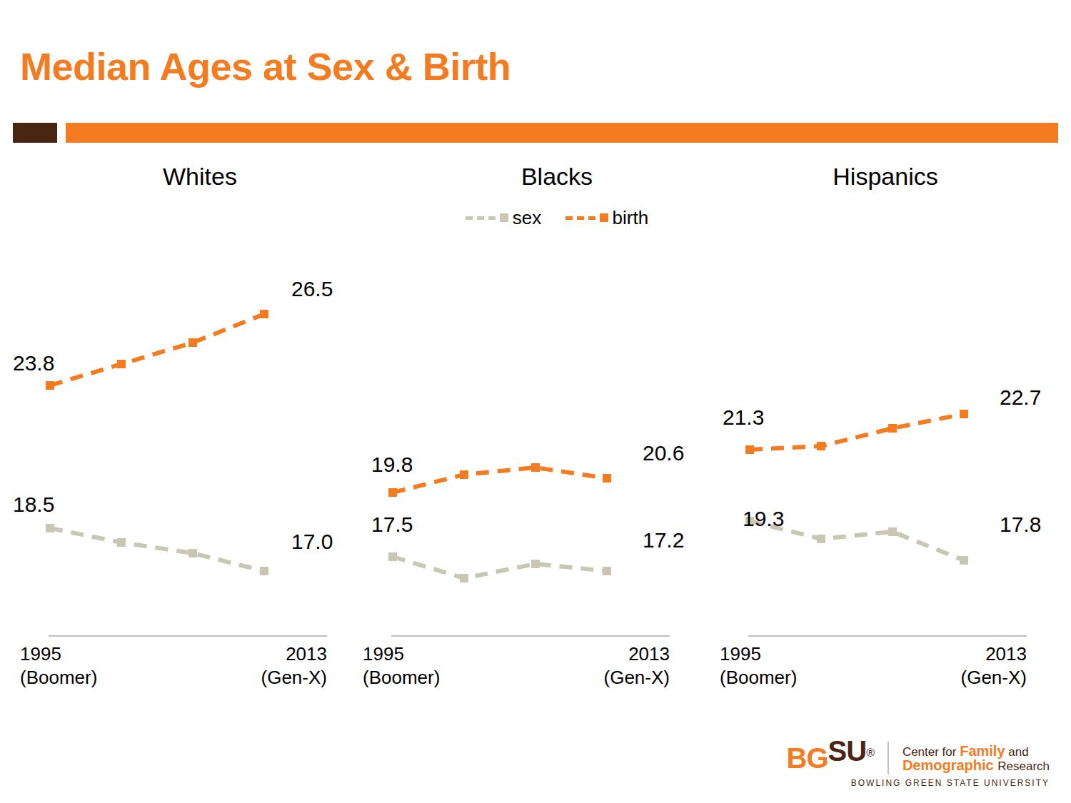Median Ages at Sex & Birth
Whites
Blacks
Hispanics
sex birth
23.8
26.5
18.5
17.0
19.8
20.6
17.5
17.2
21.3
22.7
19.3
17.8
1995
(Boomer)
2013
(Gen-X)
1995
(Boomer)
2013
(Gen-X)
1995
(Boomer)
2013
(Gen-X)
BG SU® Center for Family and
Demographic Research
BOWLING GREEN STATE UNIVERSITY